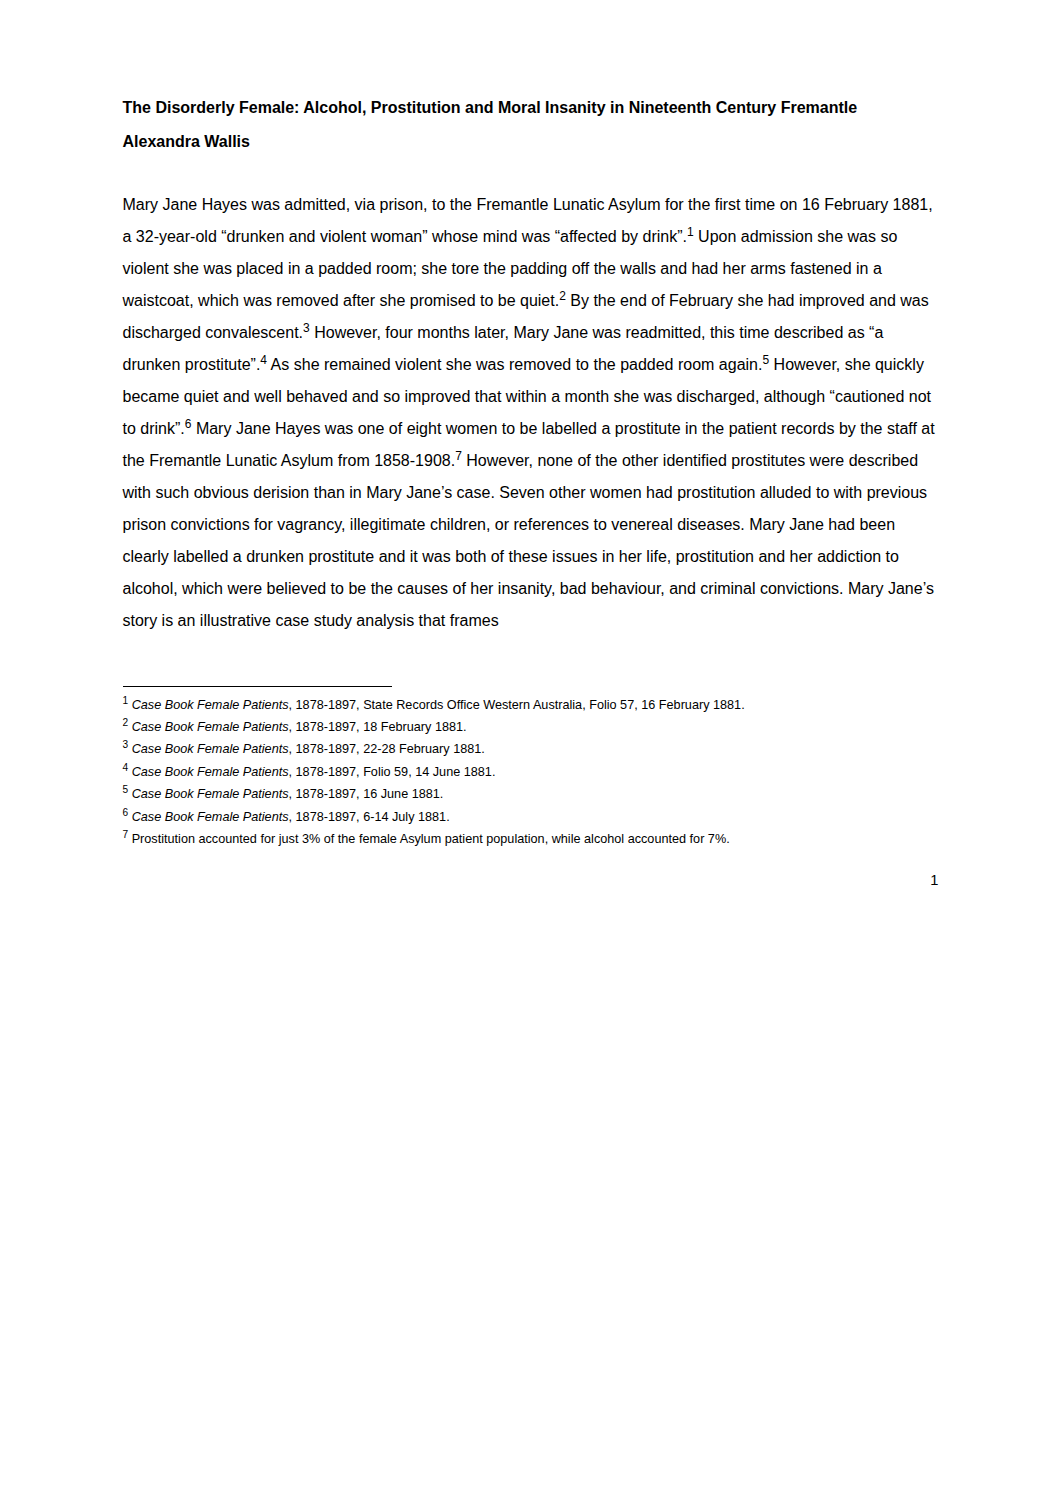The Disorderly Female: Alcohol, Prostitution and Moral Insanity in Nineteenth Century Fremantle
Alexandra Wallis
Mary Jane Hayes was admitted, via prison, to the Fremantle Lunatic Asylum for the first time on 16 February 1881, a 32-year-old “drunken and violent woman” whose mind was “affected by drink”.1 Upon admission she was so violent she was placed in a padded room; she tore the padding off the walls and had her arms fastened in a waistcoat, which was removed after she promised to be quiet.2 By the end of February she had improved and was discharged convalescent.3 However, four months later, Mary Jane was readmitted, this time described as “a drunken prostitute”.4 As she remained violent she was removed to the padded room again.5 However, she quickly became quiet and well behaved and so improved that within a month she was discharged, although “cautioned not to drink”.6 Mary Jane Hayes was one of eight women to be labelled a prostitute in the patient records by the staff at the Fremantle Lunatic Asylum from 1858-1908.7 However, none of the other identified prostitutes were described with such obvious derision than in Mary Jane’s case. Seven other women had prostitution alluded to with previous prison convictions for vagrancy, illegitimate children, or references to venereal diseases. Mary Jane had been clearly labelled a drunken prostitute and it was both of these issues in her life, prostitution and her addiction to alcohol, which were believed to be the causes of her insanity, bad behaviour, and criminal convictions. Mary Jane’s story is an illustrative case study analysis that frames
1 Case Book Female Patients, 1878-1897, State Records Office Western Australia, Folio 57, 16 February 1881.
2 Case Book Female Patients, 1878-1897, 18 February 1881.
3 Case Book Female Patients, 1878-1897, 22-28 February 1881.
4 Case Book Female Patients, 1878-1897, Folio 59, 14 June 1881.
5 Case Book Female Patients, 1878-1897, 16 June 1881.
6 Case Book Female Patients, 1878-1897, 6-14 July 1881.
7 Prostitution accounted for just 3% of the female Asylum patient population, while alcohol accounted for 7%.
1